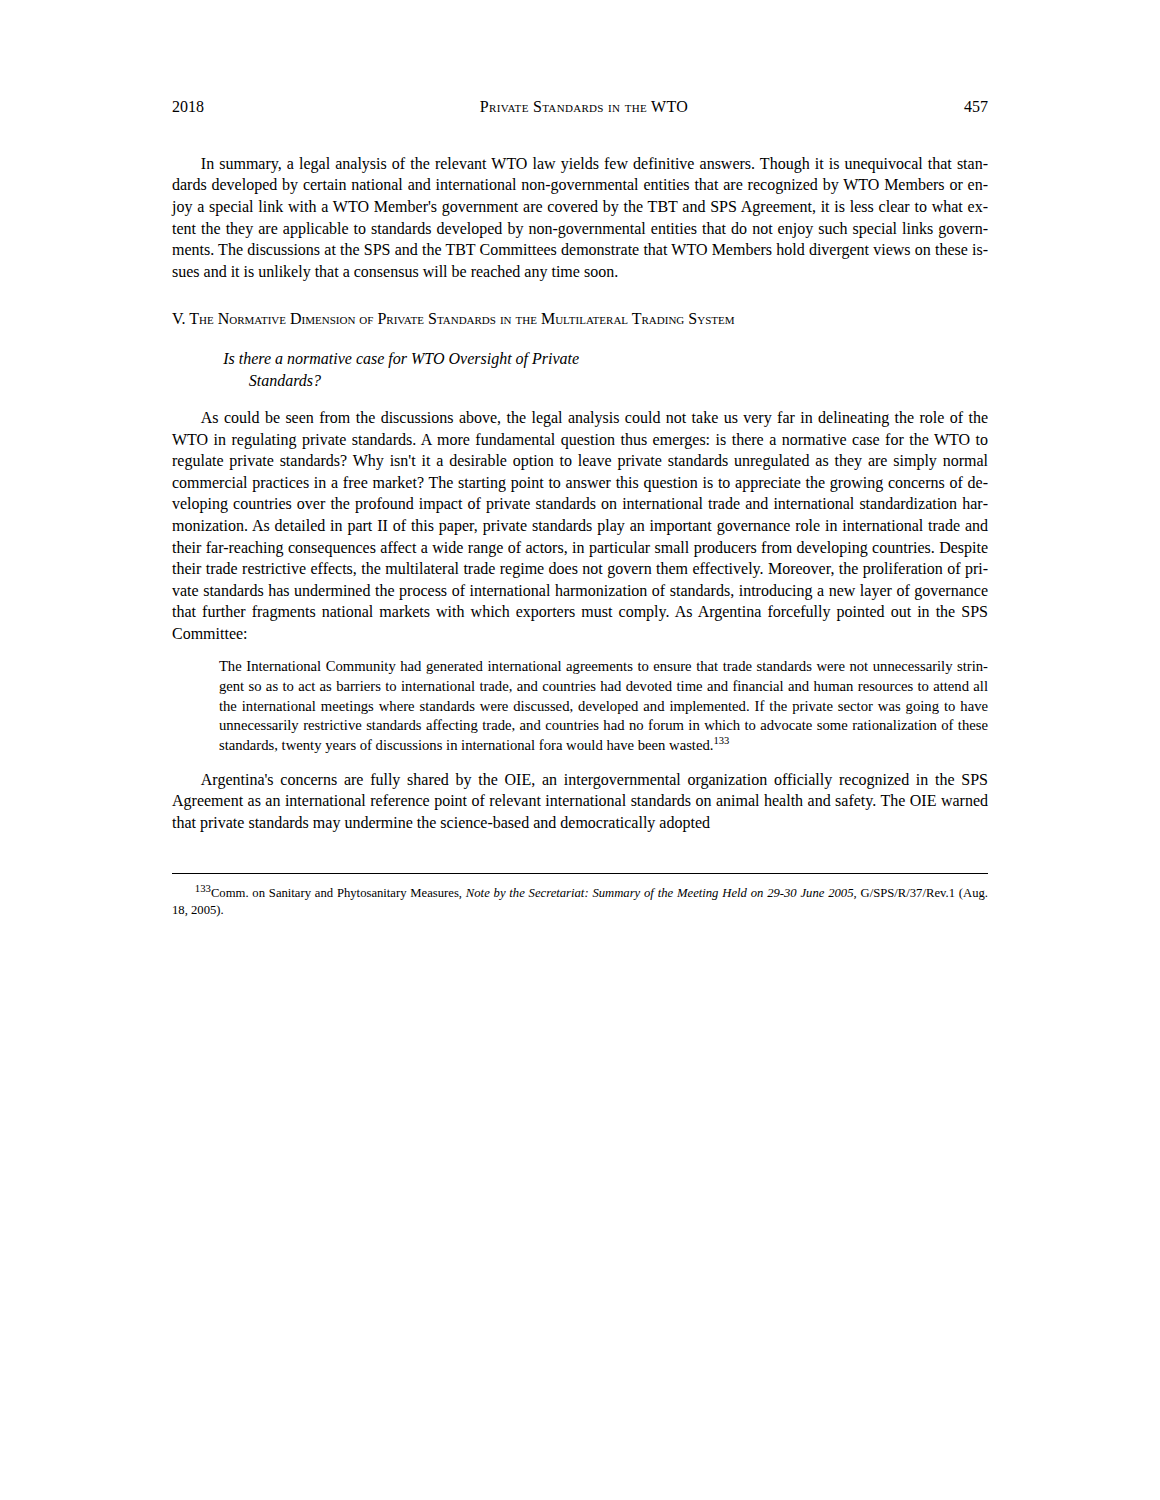2018 Private Standards in the WTO 457
In summary, a legal analysis of the relevant WTO law yields few definitive answers. Though it is unequivocal that standards developed by certain national and international non-governmental entities that are recognized by WTO Members or enjoy a special link with a WTO Member's government are covered by the TBT and SPS Agreement, it is less clear to what extent the they are applicable to standards developed by non-governmental entities that do not enjoy such special links governments. The discussions at the SPS and the TBT Committees demonstrate that WTO Members hold divergent views on these issues and it is unlikely that a consensus will be reached any time soon.
V. The Normative Dimension of Private Standards in the Multilateral Trading System
Is there a normative case for WTO Oversight of PrivateStandards?
As could be seen from the discussions above, the legal analysis could not take us very far in delineating the role of the WTO in regulating private standards. A more fundamental question thus emerges: is there a normative case for the WTO to regulate private standards? Why isn't it a desirable option to leave private standards unregulated as they are simply normal commercial practices in a free market? The starting point to answer this question is to appreciate the growing concerns of developing countries over the profound impact of private standards on international trade and international standardization harmonization. As detailed in part II of this paper, private standards play an important governance role in international trade and their far-reaching consequences affect a wide range of actors, in particular small producers from developing countries. Despite their trade restrictive effects, the multilateral trade regime does not govern them effectively. Moreover, the proliferation of private standards has undermined the process of international harmonization of standards, introducing a new layer of governance that further fragments national markets with which exporters must comply. As Argentina forcefully pointed out in the SPS Committee:
The International Community had generated international agreements to ensure that trade standards were not unnecessarily stringent so as to act as barriers to international trade, and countries had devoted time and financial and human resources to attend all the international meetings where standards were discussed, developed and implemented. If the private sector was going to have unnecessarily restrictive standards affecting trade, and countries had no forum in which to advocate some rationalization of these standards, twenty years of discussions in international fora would have been wasted.133
Argentina's concerns are fully shared by the OIE, an intergovernmental organization officially recognized in the SPS Agreement as an international reference point of relevant international standards on animal health and safety. The OIE warned that private standards may undermine the science-based and democratically adopted
133 Comm. on Sanitary and Phytosanitary Measures, Note by the Secretariat: Summary of the Meeting Held on 29-30 June 2005, G/SPS/R/37/Rev.1 (Aug. 18, 2005).